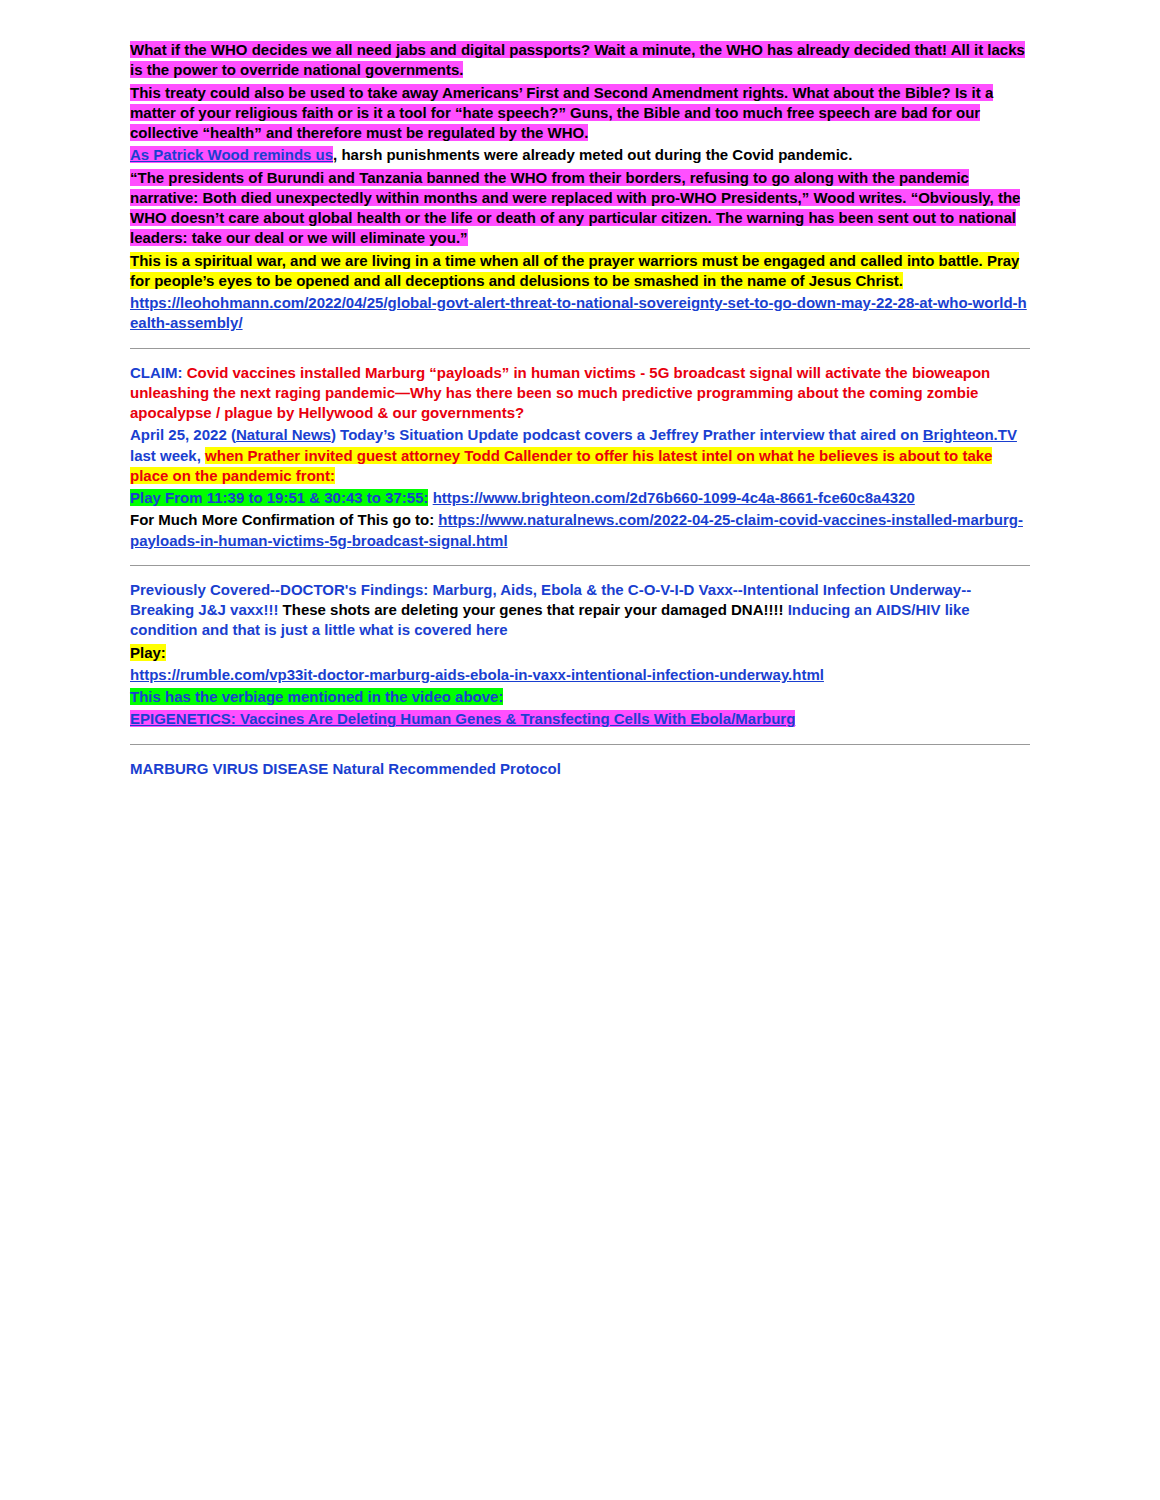What if the WHO decides we all need jabs and digital passports? Wait a minute, the WHO has already decided that! All it lacks is the power to override national governments.
This treaty could also be used to take away Americans’ First and Second Amendment rights. What about the Bible? Is it a matter of your religious faith or is it a tool for “hate speech?” Guns, the Bible and too much free speech are bad for our collective “health” and therefore must be regulated by the WHO.
As Patrick Wood reminds us, harsh punishments were already meted out during the Covid pandemic.
“The presidents of Burundi and Tanzania banned the WHO from their borders, refusing to go along with the pandemic narrative: Both died unexpectedly within months and were replaced with pro-WHO Presidents,” Wood writes. “Obviously, the WHO doesn’t care about global health or the life or death of any particular citizen. The warning has been sent out to national leaders: take our deal or we will eliminate you.”
This is a spiritual war, and we are living in a time when all of the prayer warriors must be engaged and called into battle. Pray for people’s eyes to be opened and all deceptions and delusions to be smashed in the name of Jesus Christ.
https://leohohmann.com/2022/04/25/global-govt-alert-threat-to-national-sovereignty-set-to-go-down-may-22-28-at-who-world-health-assembly/
CLAIM: Covid vaccines installed Marburg “payloads” in human victims - 5G broadcast signal will activate the bioweapon unleashing the next raging pandemic—Why has there been so much predictive programming about the coming zombie apocalypse / plague by Hellywood & our governments?
April 25, 2022 (Natural News) Today’s Situation Update podcast covers a Jeffrey Prather interview that aired on Brighteon.TV last week, when Prather invited guest attorney Todd Callender to offer his latest intel on what he believes is about to take place on the pandemic front:
Play From 11:39 to 19:51 & 30:43 to 37:55: https://www.brighteon.com/2d76b660-1099-4c4a-8661-fce60c8a4320
For Much More Confirmation of This go to: https://www.naturalnews.com/2022-04-25-claim-covid-vaccines-installed-marburg-payloads-in-human-victims-5g-broadcast-signal.html
Previously Covered--DOCTOR's Findings: Marburg, Aids, Ebola & the C-O-V-I-D Vaxx--Intentional Infection Underway--Breaking J&J vaxx!!! These shots are deleting your genes that repair your damaged DNA!!!! Inducing an AIDS/HIV like condition and that is just a little what is covered here
Play:
https://rumble.com/vp33it-doctor-marburg-aids-ebola-in-vaxx-intentional-infection-underway.html
This has the verbiage mentioned in the video above:
EPIGENETICS: Vaccines Are Deleting Human Genes & Transfecting Cells With Ebola/Marburg
MARBURG VIRUS DISEASE Natural Recommended Protocol